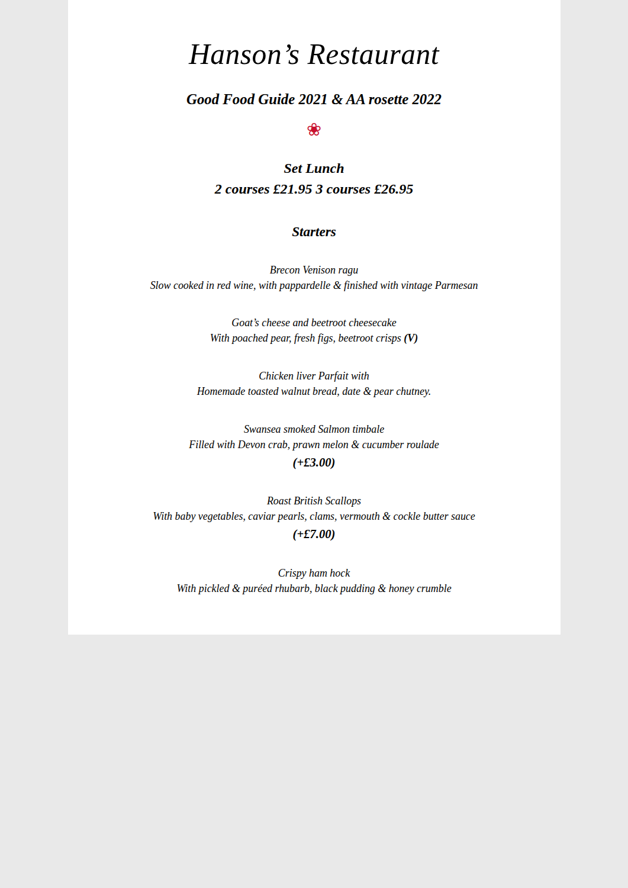Hanson’s Restaurant
Good Food Guide 2021 & AA rosette 2022
❀
Set Lunch 2 courses £21.95 3 courses £26.95
Starters
Brecon Venison ragu Slow cooked in red wine, with pappardelle & finished with vintage Parmesan
Goat’s cheese and beetroot cheesecake With poached pear, fresh figs, beetroot crisps (V)
Chicken liver Parfait with Homemade toasted walnut bread, date & pear chutney.
Swansea smoked Salmon timbale Filled with Devon crab, prawn melon & cucumber roulade (+£3.00)
Roast British Scallops With baby vegetables, caviar pearls, clams, vermouth & cockle butter sauce (+£7.00)
Crispy ham hock With pickled & puréed rhubarb, black pudding & honey crumble